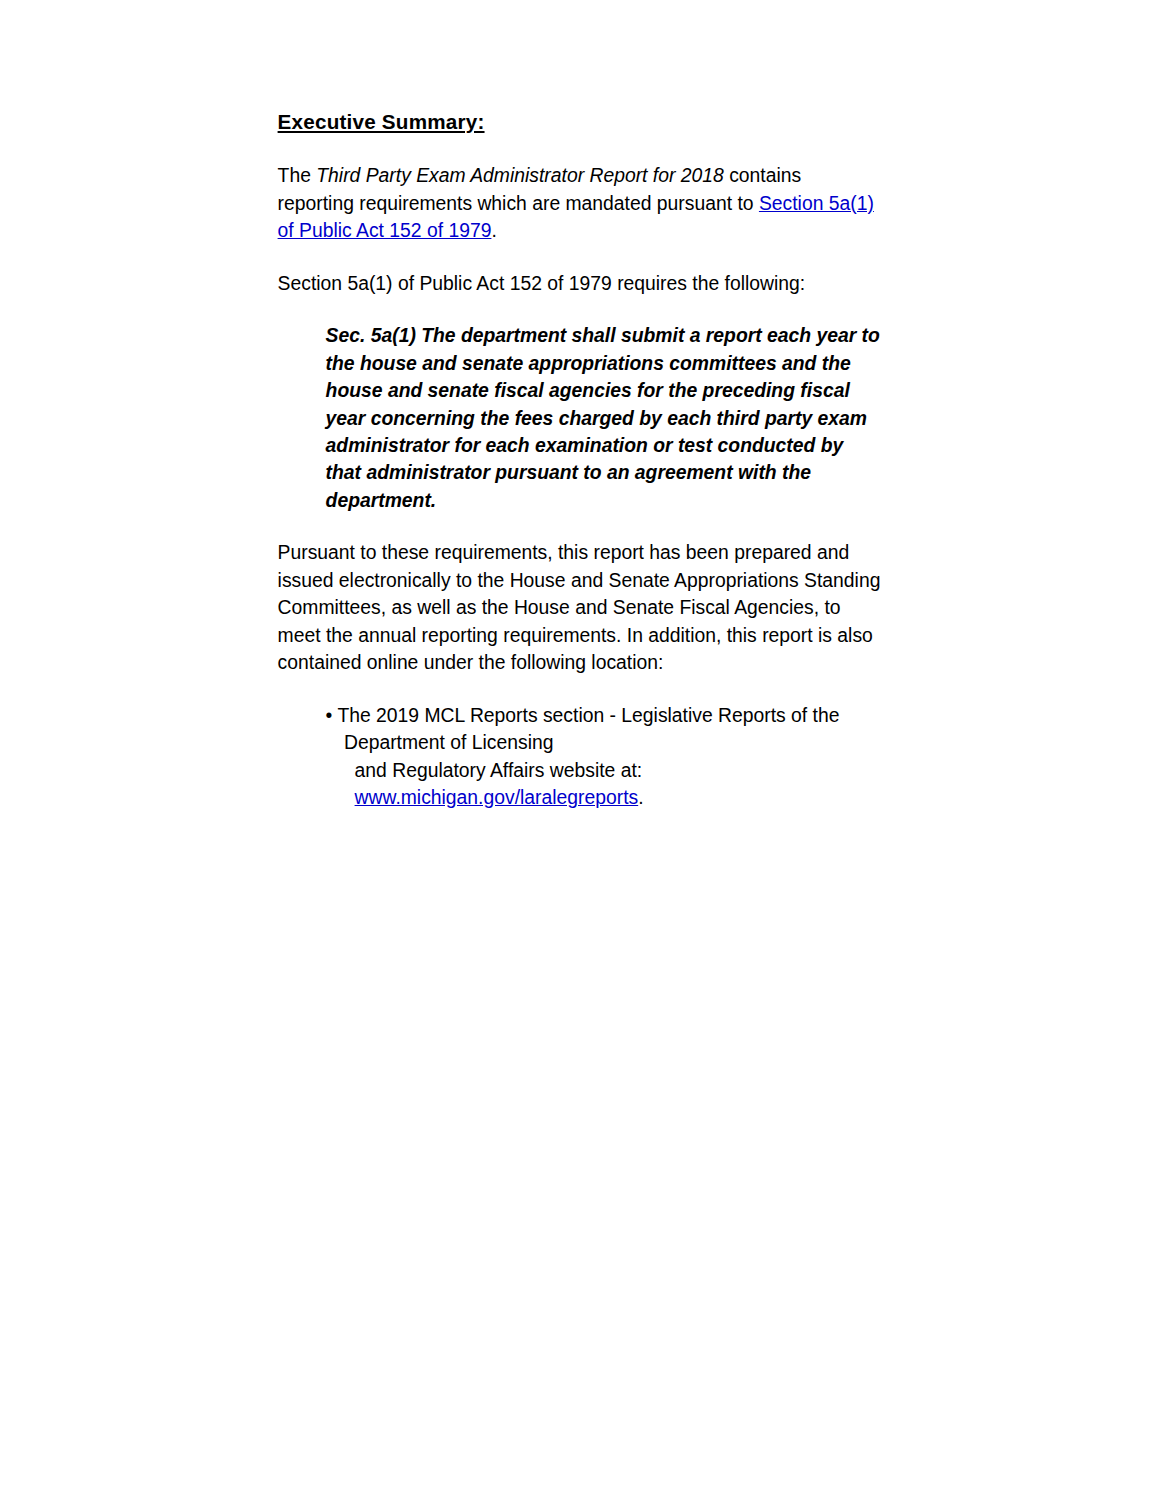Executive Summary:
The Third Party Exam Administrator Report for 2018 contains reporting requirements which are mandated pursuant to Section 5a(1) of Public Act 152 of 1979.
Section 5a(1) of Public Act 152 of 1979 requires the following:
Sec. 5a(1) The department shall submit a report each year to the house and senate appropriations committees and the house and senate fiscal agencies for the preceding fiscal year concerning the fees charged by each third party exam administrator for each examination or test conducted by that administrator pursuant to an agreement with the department.
Pursuant to these requirements, this report has been prepared and issued electronically to the House and Senate Appropriations Standing Committees, as well as the House and Senate Fiscal Agencies, to meet the annual reporting requirements. In addition, this report is also contained online under the following location:
• The 2019 MCL Reports section - Legislative Reports of the Department of Licensing and Regulatory Affairs website at: www.michigan.gov/laralegreports.